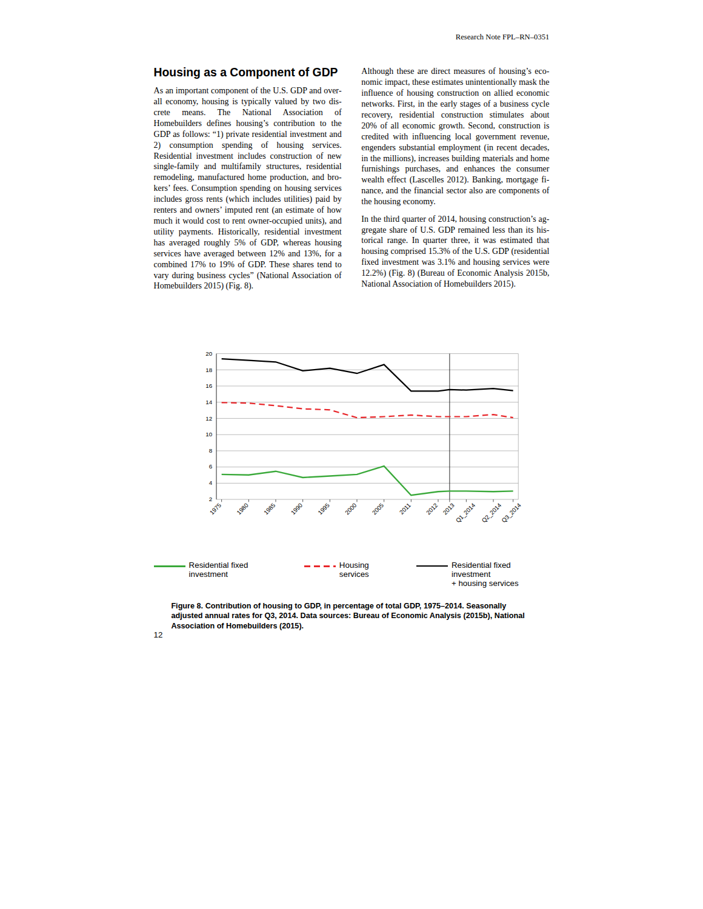Research Note FPL–RN–0351
Housing as a Component of GDP
As an important component of the U.S. GDP and overall economy, housing is typically valued by two discrete means. The National Association of Homebuilders defines housing’s contribution to the GDP as follows: “1) private residential investment and 2) consumption spending of housing services. Residential investment includes construction of new single-family and multifamily structures, residential remodeling, manufactured home production, and brokers’ fees. Consumption spending on housing services includes gross rents (which includes utilities) paid by renters and owners’ imputed rent (an estimate of how much it would cost to rent owner-occupied units), and utility payments. Historically, residential investment has averaged roughly 5% of GDP, whereas housing services have averaged between 12% and 13%, for a combined 17% to 19% of GDP. These shares tend to vary during business cycles” (National Association of Homebuilders 2015) (Fig. 8).
Although these are direct measures of housing’s economic impact, these estimates unintentionally mask the influence of housing construction on allied economic networks. First, in the early stages of a business cycle recovery, residential construction stimulates about 20% of all economic growth. Second, construction is credited with influencing local government revenue, engenders substantial employment (in recent decades, in the millions), increases building materials and home furnishings purchases, and enhances the consumer wealth effect (Lascelles 2012). Banking, mortgage finance, and the financial sector also are components of the housing economy.
In the third quarter of 2014, housing construction’s aggregate share of U.S. GDP remained less than its historical range. In quarter three, it was estimated that housing comprised 15.3% of the U.S. GDP (residential fixed investment was 3.1% and housing services were 12.2%) (Fig. 8) (Bureau of Economic Analysis 2015b, National Association of Homebuilders 2015).
20 18 16 14 12 10 8 6 4 2 1975 1980 1985 1990 1995 2000 2005 2011 2012 2013 Q1_2014 Q2_2014 Q3_2014
Residential fixed investment
Housing services
Residential fixed investment
+ housing services
Figure 8. Contribution of housing to GDP, in percentage of total GDP, 1975–2014. Seasonally adjusted annual rates for Q3, 2014. Data sources: Bureau of Economic Analysis (2015b), National Association of Homebuilders (2015).
12